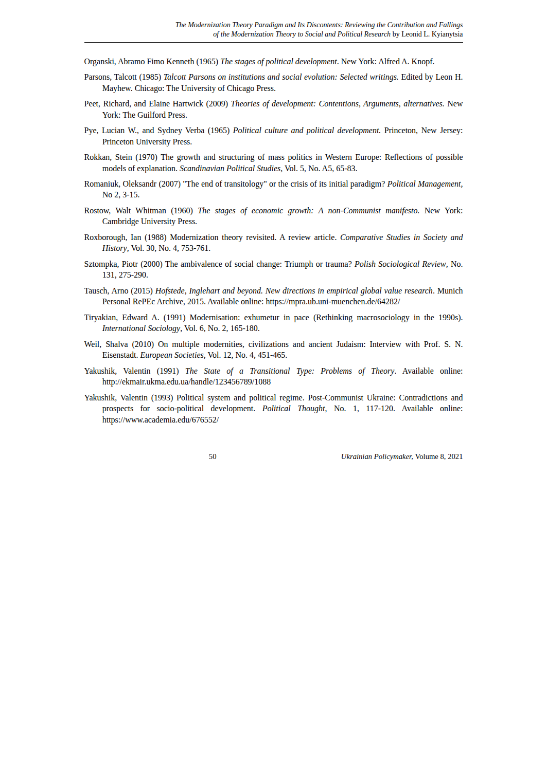The Modernization Theory Paradigm and Its Discontents: Reviewing the Contribution and Fallings
of the Modernization Theory to Social and Political Research by Leonid L. Kyianytsia
Organski, Abramo Fimo Kenneth (1965) The stages of political development. New York: Alfred A. Knopf.
Parsons, Talcott (1985) Talcott Parsons on institutions and social evolution: Selected writings. Edited by Leon H. Mayhew. Chicago: The University of Chicago Press.
Peet, Richard, and Elaine Hartwick (2009) Theories of development: Contentions, Arguments, alternatives. New York: The Guilford Press.
Pye, Lucian W., and Sydney Verba (1965) Political culture and political development. Princeton, New Jersey: Princeton University Press.
Rokkan, Stein (1970) The growth and structuring of mass politics in Western Europe: Reflections of possible models of explanation. Scandinavian Political Studies, Vol. 5, No. A5, 65-83.
Romaniuk, Oleksandr (2007) "The end of transitology" or the crisis of its initial paradigm? Political Management, No 2, 3-15.
Rostow, Walt Whitman (1960) The stages of economic growth: A non-Communist manifesto. New York: Cambridge University Press.
Roxborough, Ian (1988) Modernization theory revisited. A review article. Comparative Studies in Society and History, Vol. 30, No. 4, 753-761.
Sztompka, Piotr (2000) The ambivalence of social change: Triumph or trauma? Polish Sociological Review, No. 131, 275-290.
Tausch, Arno (2015) Hofstede, Inglehart and beyond. New directions in empirical global value research. Munich Personal RePEc Archive, 2015. Available online: https://mpra.ub.uni-muenchen.de/64282/
Tiryakian, Edward A. (1991) Modernisation: exhumetur in pace (Rethinking macrosociology in the 1990s). International Sociology, Vol. 6, No. 2, 165-180.
Weil, Shalva (2010) On multiple modernities, civilizations and ancient Judaism: Interview with Prof. S. N. Eisenstadt. European Societies, Vol. 12, No. 4, 451-465.
Yakushik, Valentin (1991) The State of a Transitional Type: Problems of Theory. Available online: http://ekmair.ukma.edu.ua/handle/123456789/1088
Yakushik, Valentin (1993) Political system and political regime. Post-Communist Ukraine: Contradictions and prospects for socio-political development. Political Thought, No. 1, 117-120. Available online: https://www.academia.edu/676552/
50 Ukrainian Policymaker, Volume 8, 2021